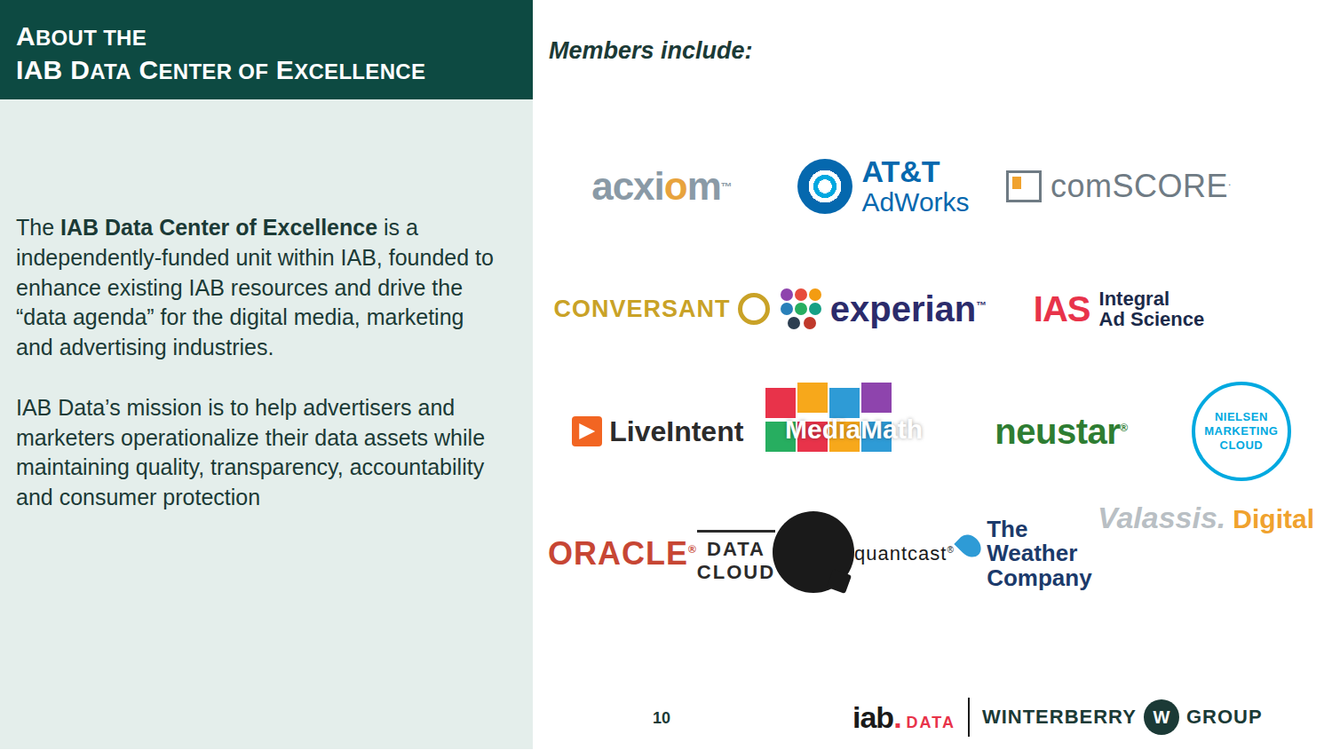ABOUT THE
IAB DATA CENTER OF EXCELLENCE
The IAB Data Center of Excellence is a independently-funded unit within IAB, founded to enhance existing IAB resources and drive the “data agenda” for the digital media, marketing and advertising industries.
IAB Data’s mission is to help advertisers and marketers operationalize their data assets while maintaining quality, transparency, accountability and consumer protection
Members include:
acxiom™
AT&T
AdWorks
comSCORE.
CONVERSANT
experian™
IAS
Integral
Ad Science
LiveIntent
MediaMath
neustar®
NIELSEN
MARKETING
CLOUD
ORACLE®
DATA CLOUD
quantcast®
The
Weather
Company
Valassis.
Digital
10
iab.
DATA
WINTERBERRY
W
GROUP